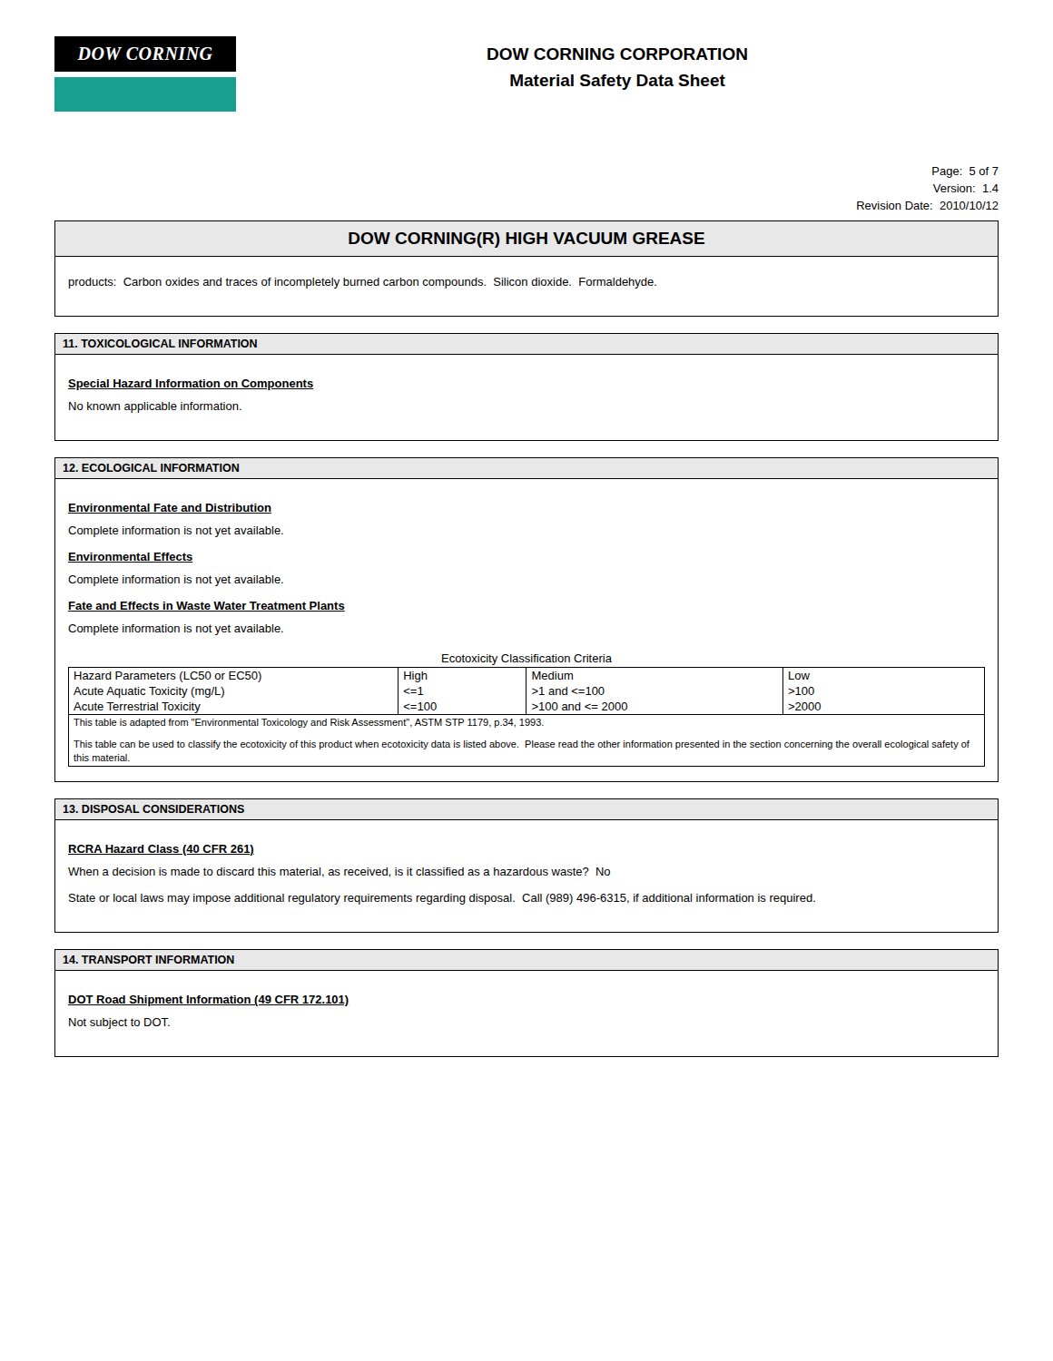DOW CORNING
DOW CORNING CORPORATION
Material Safety Data Sheet
Page: 5 of 7
Version: 1.4
Revision Date: 2010/10/12
DOW CORNING(R) HIGH VACUUM GREASE
products: Carbon oxides and traces of incompletely burned carbon compounds. Silicon dioxide. Formaldehyde.
11. TOXICOLOGICAL INFORMATION
Special Hazard Information on Components
No known applicable information.
12. ECOLOGICAL INFORMATION
Environmental Fate and Distribution
Complete information is not yet available.
Environmental Effects
Complete information is not yet available.
Fate and Effects in Waste Water Treatment Plants
Complete information is not yet available.
Ecotoxicity Classification Criteria
| Hazard Parameters (LC50 or EC50) | High | Medium | Low |
| Acute Aquatic Toxicity (mg/L) | <=1 | >1 and <=100 | >100 |
| Acute Terrestrial Toxicity | <=100 | >100 and <= 2000 | >2000 |
| This table is adapted from "Environmental Toxicology and Risk Assessment", ASTM STP 1179, p.34, 1993. This table can be used to classify the ecotoxicity of this product when ecotoxicity data is listed above. Please read the other information presented in the section concerning the overall ecological safety of this material. |
13. DISPOSAL CONSIDERATIONS
RCRA Hazard Class (40 CFR 261)
When a decision is made to discard this material, as received, is it classified as a hazardous waste? No
State or local laws may impose additional regulatory requirements regarding disposal. Call (989) 496-6315, if additional information is required.
14. TRANSPORT INFORMATION
DOT Road Shipment Information (49 CFR 172.101)
Not subject to DOT.